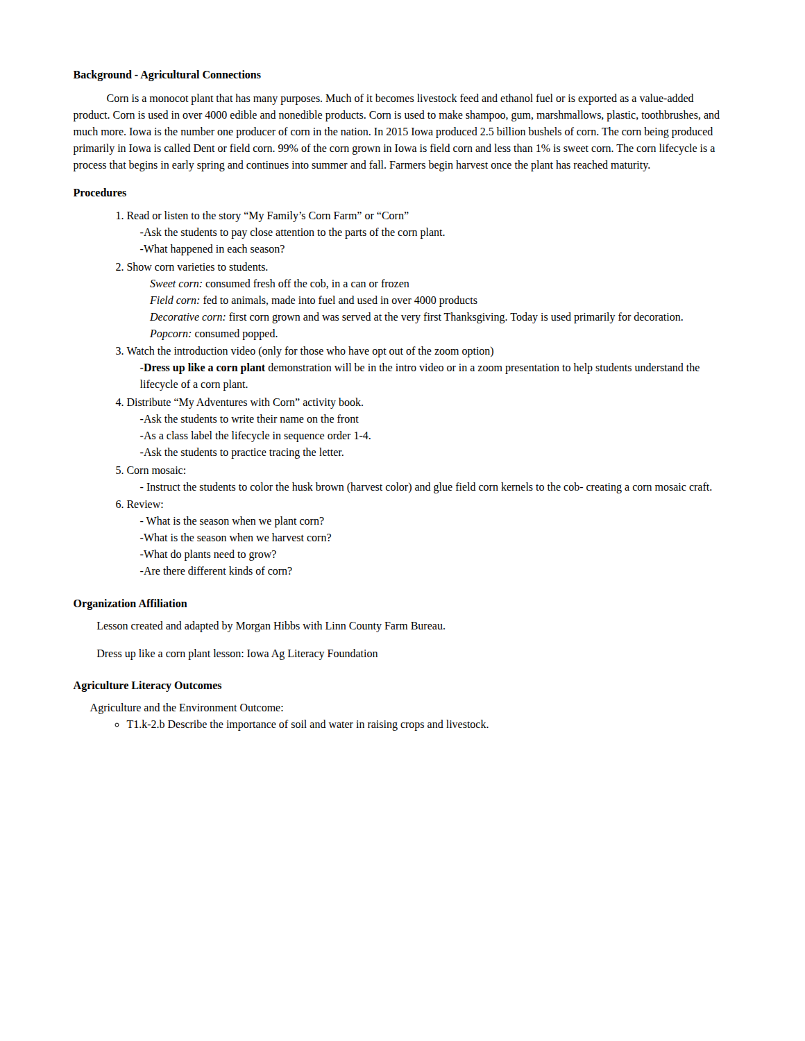Background - Agricultural Connections
Corn is a monocot plant that has many purposes. Much of it becomes livestock feed and ethanol fuel or is exported as a value-added product. Corn is used in over 4000 edible and nonedible products. Corn is used to make shampoo, gum, marshmallows, plastic, toothbrushes, and much more. Iowa is the number one producer of corn in the nation. In 2015 Iowa produced 2.5 billion bushels of corn. The corn being produced primarily in Iowa is called Dent or field corn. 99% of the corn grown in Iowa is field corn and less than 1% is sweet corn. The corn lifecycle is a process that begins in early spring and continues into summer and fall. Farmers begin harvest once the plant has reached maturity.
Procedures
Read or listen to the story “My Family’s Corn Farm” or “Corn” -Ask the students to pay close attention to the parts of the corn plant. -What happened in each season?
Show corn varieties to students. Sweet corn: consumed fresh off the cob, in a can or frozen Field corn: fed to animals, made into fuel and used in over 4000 products Decorative corn: first corn grown and was served at the very first Thanksgiving. Today is used primarily for decoration. Popcorn: consumed popped.
Watch the introduction video (only for those who have opt out of the zoom option) -Dress up like a corn plant demonstration will be in the intro video or in a zoom presentation to help students understand the lifecycle of a corn plant.
Distribute “My Adventures with Corn” activity book. -Ask the students to write their name on the front -As a class label the lifecycle in sequence order 1-4. -Ask the students to practice tracing the letter.
Corn mosaic: - Instruct the students to color the husk brown (harvest color) and glue field corn kernels to the cob- creating a corn mosaic craft.
Review: - What is the season when we plant corn? -What is the season when we harvest corn? -What do plants need to grow? -Are there different kinds of corn?
Organization Affiliation
Lesson created and adapted by Morgan Hibbs with Linn County Farm Bureau.
Dress up like a corn plant lesson: Iowa Ag Literacy Foundation
Agriculture Literacy Outcomes
Agriculture and the Environment Outcome:
T1.k-2.b Describe the importance of soil and water in raising crops and livestock.